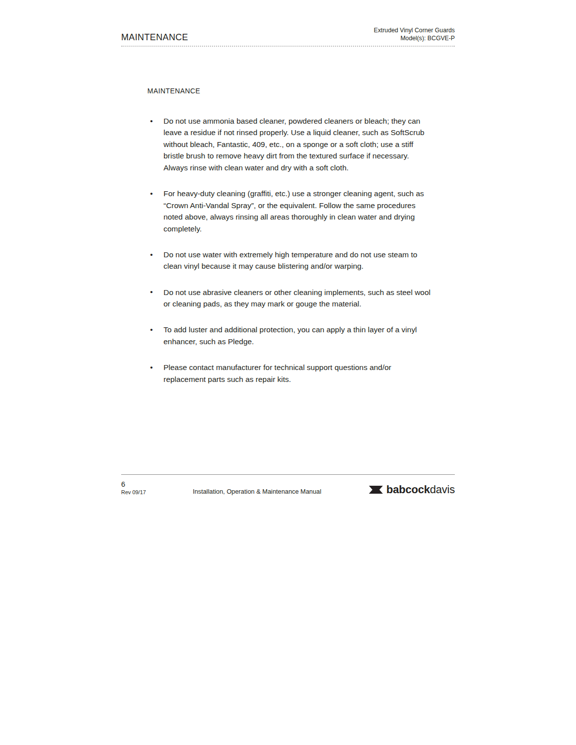MAINTENANCE
Extruded Vinyl Corner Guards
Model(s): BCGVE-P
MAINTENANCE
Do not use ammonia based cleaner, powdered cleaners or bleach; they can leave a residue if not rinsed properly. Use a liquid cleaner, such as SoftScrub without bleach, Fantastic, 409, etc., on a sponge or a soft cloth; use a stiff bristle brush to remove heavy dirt from the textured surface if necessary. Always rinse with clean water and dry with a soft cloth.
For heavy-duty cleaning (graffiti, etc.) use a stronger cleaning agent, such as “Crown Anti-Vandal Spray”, or the equivalent. Follow the same procedures noted above, always rinsing all areas thoroughly in clean water and drying completely.
Do not use water with extremely high temperature and do not use steam to clean vinyl because it may cause blistering and/or warping.
Do not use abrasive cleaners or other cleaning implements, such as steel wool or cleaning pads, as they may mark or gouge the material.
To add luster and additional protection, you can apply a thin layer of a vinyl enhancer, such as Pledge.
Please contact manufacturer for technical support questions and/or replacement parts such as repair kits.
6
Rev 09/17
Installation, Operation & Maintenance Manual
babcock davis